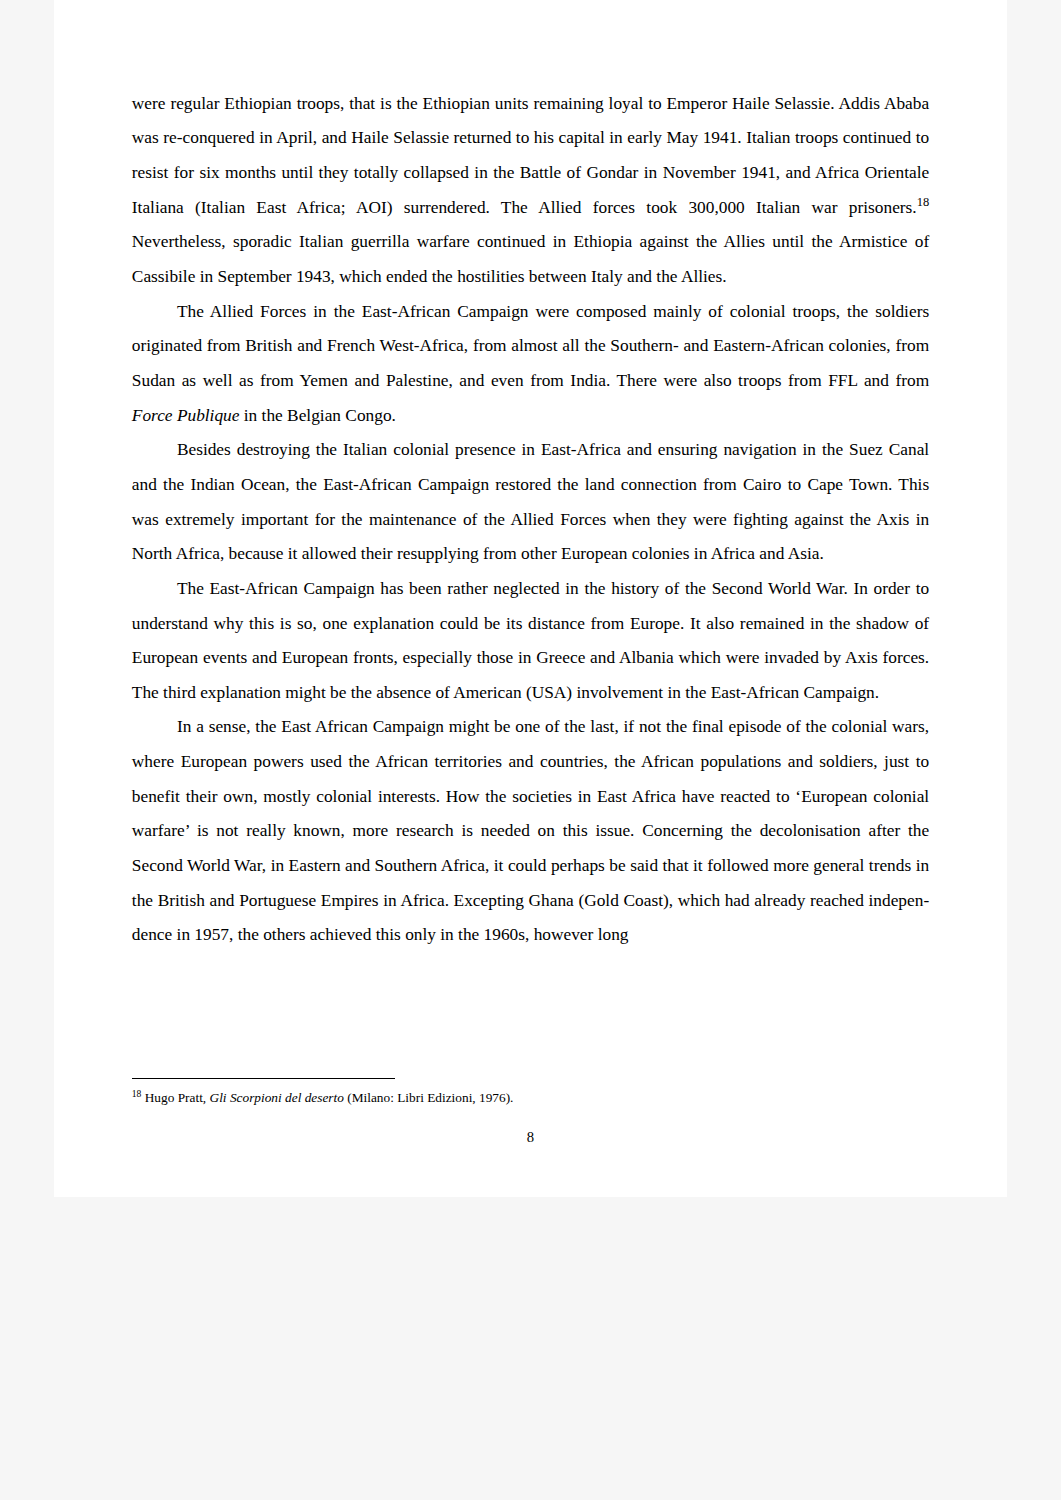were regular Ethiopian troops, that is the Ethiopian units remaining loyal to Emperor Haile Selassie. Addis Ababa was re-conquered in April, and Haile Selassie returned to his capital in early May 1941. Italian troops continued to resist for six months until they totally collapsed in the Battle of Gondar in November 1941, and Africa Orientale Italiana (Italian East Africa; AOI) surrendered. The Allied forces took 300,000 Italian war prisoners.18 Nevertheless, sporadic Italian guerrilla warfare continued in Ethiopia against the Allies until the Armistice of Cassibile in September 1943, which ended the hostilities between Italy and the Allies.
The Allied Forces in the East-African Campaign were composed mainly of colonial troops, the soldiers originated from British and French West-Africa, from almost all the Southern- and Eastern-African colonies, from Sudan as well as from Yemen and Palestine, and even from India. There were also troops from FFL and from Force Publique in the Belgian Congo.
Besides destroying the Italian colonial presence in East-Africa and ensuring navigation in the Suez Canal and the Indian Ocean, the East-African Campaign restored the land connection from Cairo to Cape Town. This was extremely important for the maintenance of the Allied Forces when they were fighting against the Axis in North Africa, because it allowed their resupplying from other European colonies in Africa and Asia.
The East-African Campaign has been rather neglected in the history of the Second World War. In order to understand why this is so, one explanation could be its distance from Europe. It also remained in the shadow of European events and European fronts, especially those in Greece and Albania which were invaded by Axis forces. The third explanation might be the absence of American (USA) involvement in the East-African Campaign.
In a sense, the East African Campaign might be one of the last, if not the final episode of the colonial wars, where European powers used the African territories and countries, the African populations and soldiers, just to benefit their own, mostly colonial interests. How the societies in East Africa have reacted to ‘European colonial warfare’ is not really known, more research is needed on this issue. Concerning the decolonisation after the Second World War, in Eastern and Southern Africa, it could perhaps be said that it followed more general trends in the British and Portuguese Empires in Africa. Excepting Ghana (Gold Coast), which had already reached independence in 1957, the others achieved this only in the 1960s, however long
18 Hugo Pratt, Gli Scorpioni del deserto (Milano: Libri Edizioni, 1976).
8